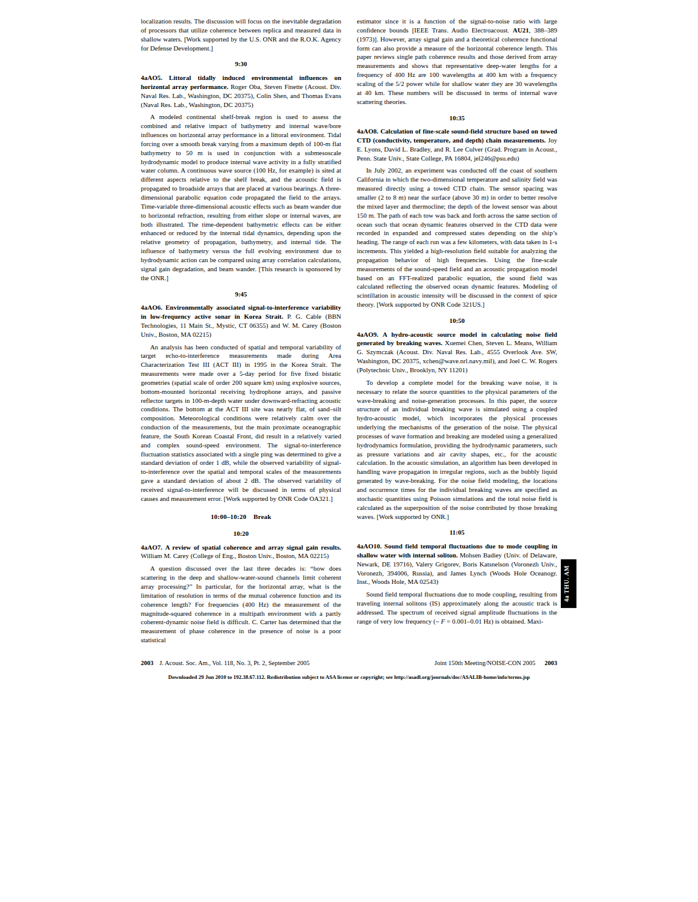localization results. The discussion will focus on the inevitable degradation of processors that utilize coherence between replica and measured data in shallow waters. [Work supported by the U.S. ONR and the R.O.K. Agency for Defense Development.]
9:30
4aAO5. Littoral tidally induced environmental influences on horizontal array performance. Roger Oba, Steven Finette (Acoust. Div. Naval Res. Lab., Washington, DC 20375), Colin Shen, and Thomas Evans (Naval Res. Lab., Washington, DC 20375)
A modeled continental shelf-break region is used to assess the combined and relative impact of bathymetry and internal wave/bore influences on horizontal array performance in a littoral environment. Tidal forcing over a smooth break varying from a maximum depth of 100-m flat bathymetry to 50 m is used in conjunction with a submesoscale hydrodynamic model to produce internal wave activity in a fully stratified water column. A continuous wave source (100 Hz, for example) is sited at different aspects relative to the shelf break, and the acoustic field is propagated to broadside arrays that are placed at various bearings. A three-dimensional parabolic equation code propagated the field to the arrays. Time-variable three-dimensional acoustic effects such as beam wander due to horizontal refraction, resulting from either slope or internal waves, are both illustrated. The time-dependent bathymetric effects can be either enhanced or reduced by the internal tidal dynamics, depending upon the relative geometry of propagation, bathymetry, and internal tide. The influence of bathymetry versus the full evolving environment due to hydrodynamic action can be compared using array correlation calculations, signal gain degradation, and beam wander. [This research is sponsored by the ONR.]
9:45
4aAO6. Environmentally associated signal-to-interference variability in low-frequency active sonar in Korea Strait. P. G. Cable (BBN Technologies, 11 Main St., Mystic, CT 06355) and W. M. Carey (Boston Univ., Boston, MA 02215)
An analysis has been conducted of spatial and temporal variability of target echo-to-interference measurements made during Area Characterization Test III (ACT III) in 1995 in the Korea Strait. The measurements were made over a 5-day period for five fixed bistatic geometries (spatial scale of order 200 square km) using explosive sources, bottom-mounted horizontal receiving hydrophone arrays, and passive reflector targets in 100-m-depth water under downward-refracting acoustic conditions. The bottom at the ACT III site was nearly flat, of sand–silt composition. Meteorological conditions were relatively calm over the conduction of the measurements, but the main proximate oceanographic feature, the South Korean Coastal Front, did result in a relatively varied and complex sound-speed environment. The signal-to-interference fluctuation statistics associated with a single ping was determined to give a standard deviation of order 1 dB, while the observed variability of signal-to-interference over the spatial and temporal scales of the measurements gave a standard deviation of about 2 dB. The observed variability of received signal-to-interference will be discussed in terms of physical causes and measurement error. [Work supported by ONR Code OA321.]
10:00–10:20 Break
10:20
4aAO7. A review of spatial coherence and array signal gain results. William M. Carey (College of Eng., Boston Univ., Boston, MA 02215)
A question discussed over the last three decades is: “how does scattering in the deep and shallow-water-sound channels limit coherent array processing?” In particular, for the horizontal array, what is the limitation of resolution in terms of the mutual coherence function and its coherence length? For frequencies (400 Hz) the measurement of the magnitude-squared coherence in a multipath environment with a partly coherent-dynamic noise field is difficult. C. Carter has determined that the measurement of phase coherence in the presence of noise is a poor statistical
estimator since it is a function of the signal-to-noise ratio with large confidence bounds [IEEE Trans. Audio Electroacoust. AU21, 388–389 (1973)]. However, array signal gain and a theoretical coherence functional form can also provide a measure of the horizontal coherence length. This paper reviews single path coherence results and those derived from array measurements and shows that representative deep-water lengths for a frequency of 400 Hz are 100 wavelengths at 400 km with a frequency scaling of the 5/2 power while for shallow water they are 30 wavelengths at 40 km. These numbers will be discussed in terms of internal wave scattering theories.
10:35
4aAO8. Calculation of fine-scale sound-field structure based on towed CTD (conductivity, temperature, and depth) chain measurements. Joy E. Lyons, David L. Bradley, and R. Lee Culver (Grad. Program in Acoust., Penn. State Univ., State College, PA 16804, jel246@psu.edu)
In July 2002, an experiment was conducted off the coast of southern California in which the two-dimensional temperature and salinity field was measured directly using a towed CTD chain. The sensor spacing was smaller (2 to 8 m) near the surface (above 30 m) in order to better resolve the mixed layer and thermocline; the depth of the lowest sensor was about 150 m. The path of each tow was back and forth across the same section of ocean such that ocean dynamic features observed in the CTD data were recorded in expanded and compressed states depending on the ship’s heading. The range of each run was a few kilometers, with data taken in 1-s increments. This yielded a high-resolution field suitable for analyzing the propagation behavior of high frequencies. Using the fine-scale measurements of the sound-speed field and an acoustic propagation model based on an FFT-realized parabolic equation, the sound field was calculated reflecting the observed ocean dynamic features. Modeling of scintillation in acoustic intensity will be discussed in the context of spice theory. [Work supported by ONR Code 321US.]
10:50
4aAO9. A hydro-acoustic source model in calculating noise field generated by breaking waves. Xuemei Chen, Steven L. Means, William G. Szymczak (Acoust. Div. Naval Res. Lab., 4555 Overlook Ave. SW, Washington, DC 20375, xchen@wave.nrl.navy.mil), and Joel C. W. Rogers (Polytechnic Univ., Brooklyn, NY 11201)
To develop a complete model for the breaking wave noise, it is necessary to relate the source quantities to the physical parameters of the wave-breaking and noise-generation processes. In this paper, the source structure of an individual breaking wave is simulated using a coupled hydro-acoustic model, which incorporates the physical processes underlying the mechanisms of the generation of the noise. The physical processes of wave formation and breaking are modeled using a generalized hydrodynamics formulation, providing the hydrodynamic parameters, such as pressure variations and air cavity shapes, etc., for the acoustic calculation. In the acoustic simulation, an algorithm has been developed in handling wave propagation in irregular regions, such as the bubbly liquid generated by wave-breaking. For the noise field modeling, the locations and occurrence times for the individual breaking waves are specified as stochastic quantities using Poisson simulations and the total noise field is calculated as the superposition of the noise contributed by those breaking waves. [Work supported by ONR.]
11:05
4aAO10. Sound field temporal fluctuations due to mode coupling in shallow water with internal soliton. Mohsen Badiey (Univ. of Delaware, Newark, DE 19716), Valery Grigorev, Boris Katsnelson (Voronezh Univ., Voronezh, 394006, Russia), and James Lynch (Woods Hole Oceanogr. Inst., Woods Hole, MA 02543)
Sound field temporal fluctuations due to mode coupling, resulting from traveling internal solitons (IS) approximately along the acoustic track is addressed. The spectrum of received signal amplitude fluctuations in the range of very low frequency (~ F = 0.001–0.01 Hz) is obtained. Maxi-
4a THU. AM
2003 J. Acoust. Soc. Am., Vol. 118, No. 3, Pt. 2, September 2005 Joint 150th Meeting/NOISE-CON 2005 2003
Downloaded 29 Jun 2010 to 192.38.67.112. Redistribution subject to ASA license or copyright; see http://asadl.org/journals/doc/ASALIB-home/info/terms.jsp